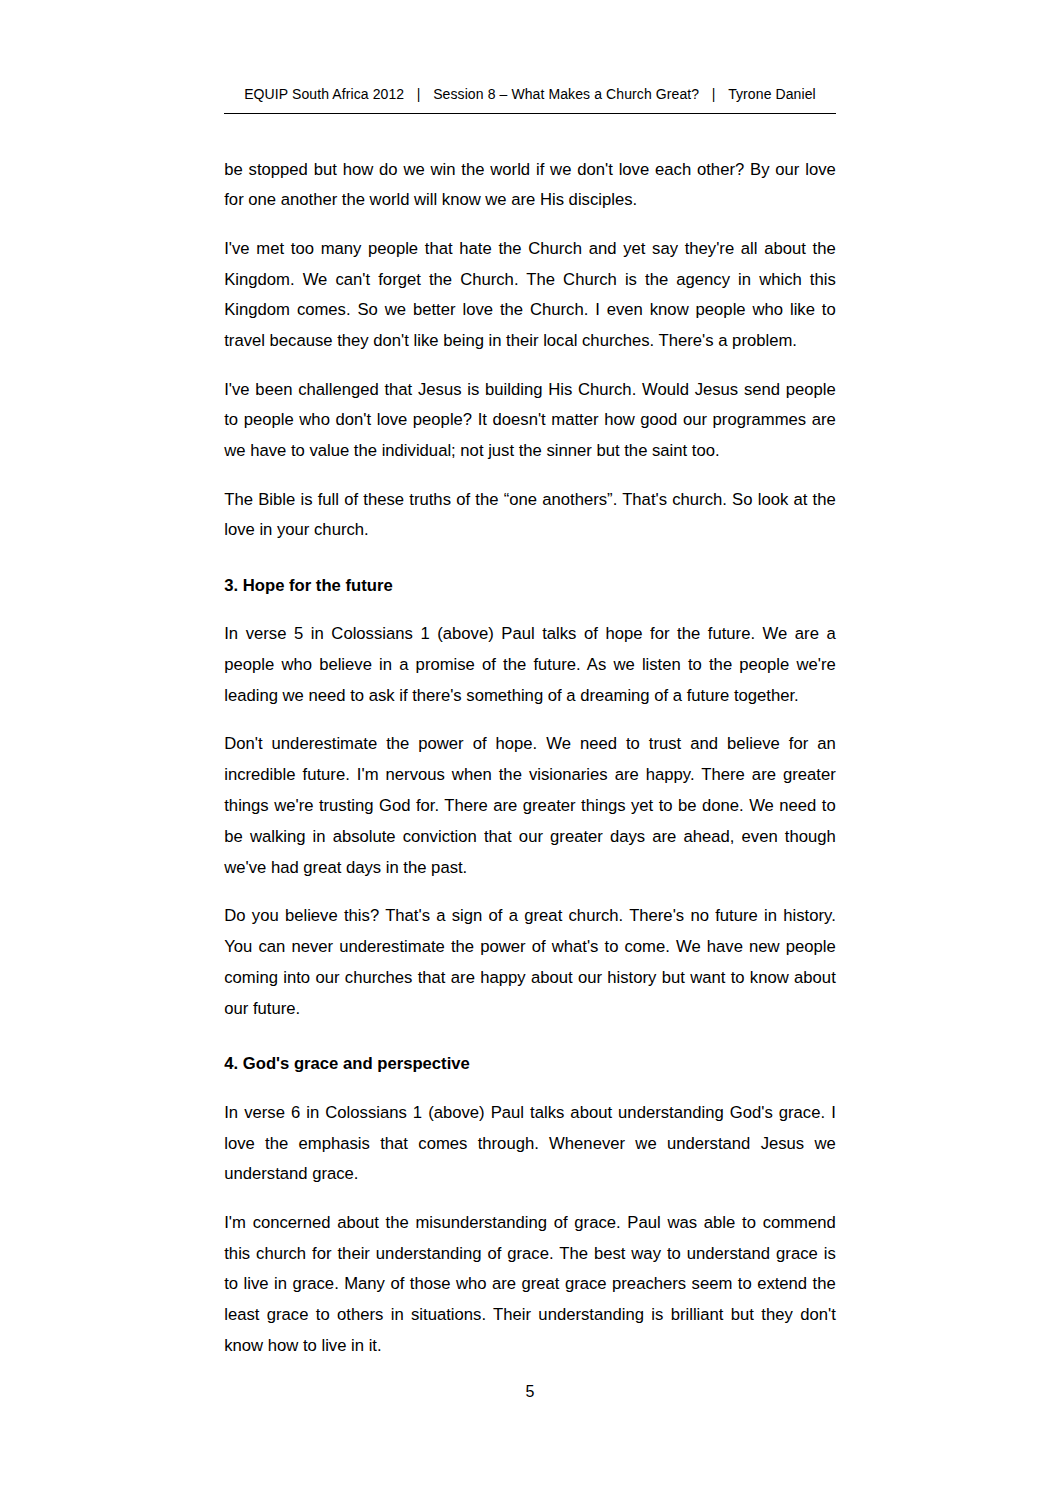EQUIP South Africa 2012|Session 8 – What Makes a Church Great?|Tyrone Daniel
be stopped but how do we win the world if we don't love each other? By our love for one another the world will know we are His disciples.
I've met too many people that hate the Church and yet say they're all about the Kingdom. We can't forget the Church. The Church is the agency in which this Kingdom comes. So we better love the Church. I even know people who like to travel because they don't like being in their local churches. There's a problem.
I've been challenged that Jesus is building His Church. Would Jesus send people to people who don't love people? It doesn't matter how good our programmes are we have to value the individual; not just the sinner but the saint too.
The Bible is full of these truths of the “one anothers”. That's church. So look at the love in your church.
3. Hope for the future
In verse 5 in Colossians 1 (above) Paul talks of hope for the future. We are a people who believe in a promise of the future. As we listen to the people we're leading we need to ask if there's something of a dreaming of a future together.
Don't underestimate the power of hope. We need to trust and believe for an incredible future. I'm nervous when the visionaries are happy. There are greater things we're trusting God for. There are greater things yet to be done. We need to be walking in absolute conviction that our greater days are ahead, even though we've had great days in the past.
Do you believe this? That's a sign of a great church. There's no future in history. You can never underestimate the power of what's to come. We have new people coming into our churches that are happy about our history but want to know about our future.
4. God's grace and perspective
In verse 6 in Colossians 1 (above) Paul talks about understanding God's grace. I love the emphasis that comes through. Whenever we understand Jesus we understand grace.
I'm concerned about the misunderstanding of grace. Paul was able to commend this church for their understanding of grace. The best way to understand grace is to live in grace. Many of those who are great grace preachers seem to extend the least grace to others in situations. Their understanding is brilliant but they don't know how to live in it.
5